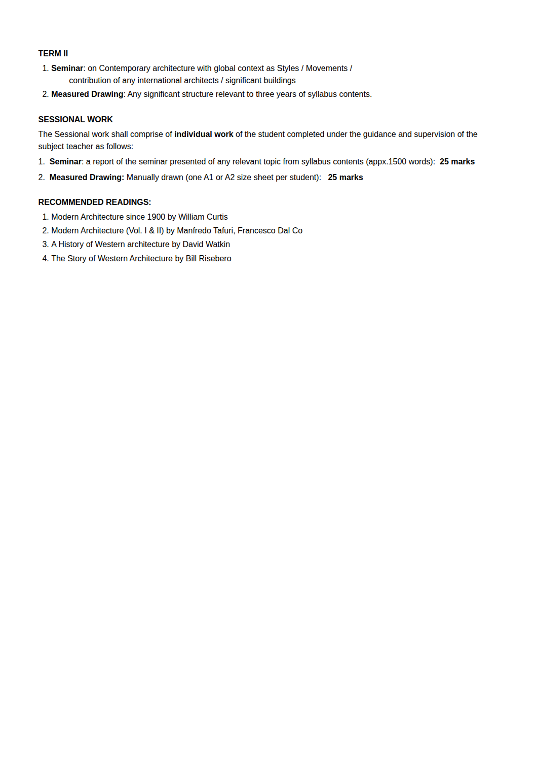TERM II
Seminar: on Contemporary architecture with global context as Styles / Movements / contribution of any international architects / significant buildings
Measured Drawing: Any significant structure relevant to three years of syllabus contents.
SESSIONAL WORK
The Sessional work shall comprise of individual work of the student completed under the guidance and supervision of the subject teacher as follows:
1. Seminar: a report of the seminar presented of any relevant topic from syllabus contents (appx.1500 words): 25 marks
2. Measured Drawing: Manually drawn (one A1 or A2 size sheet per student): 25 marks
RECOMMENDED READINGS:
Modern Architecture since 1900 by William Curtis
Modern Architecture (Vol. I & II) by Manfredo Tafuri, Francesco Dal Co
A History of Western architecture by David Watkin
The Story of Western Architecture by Bill Risebero